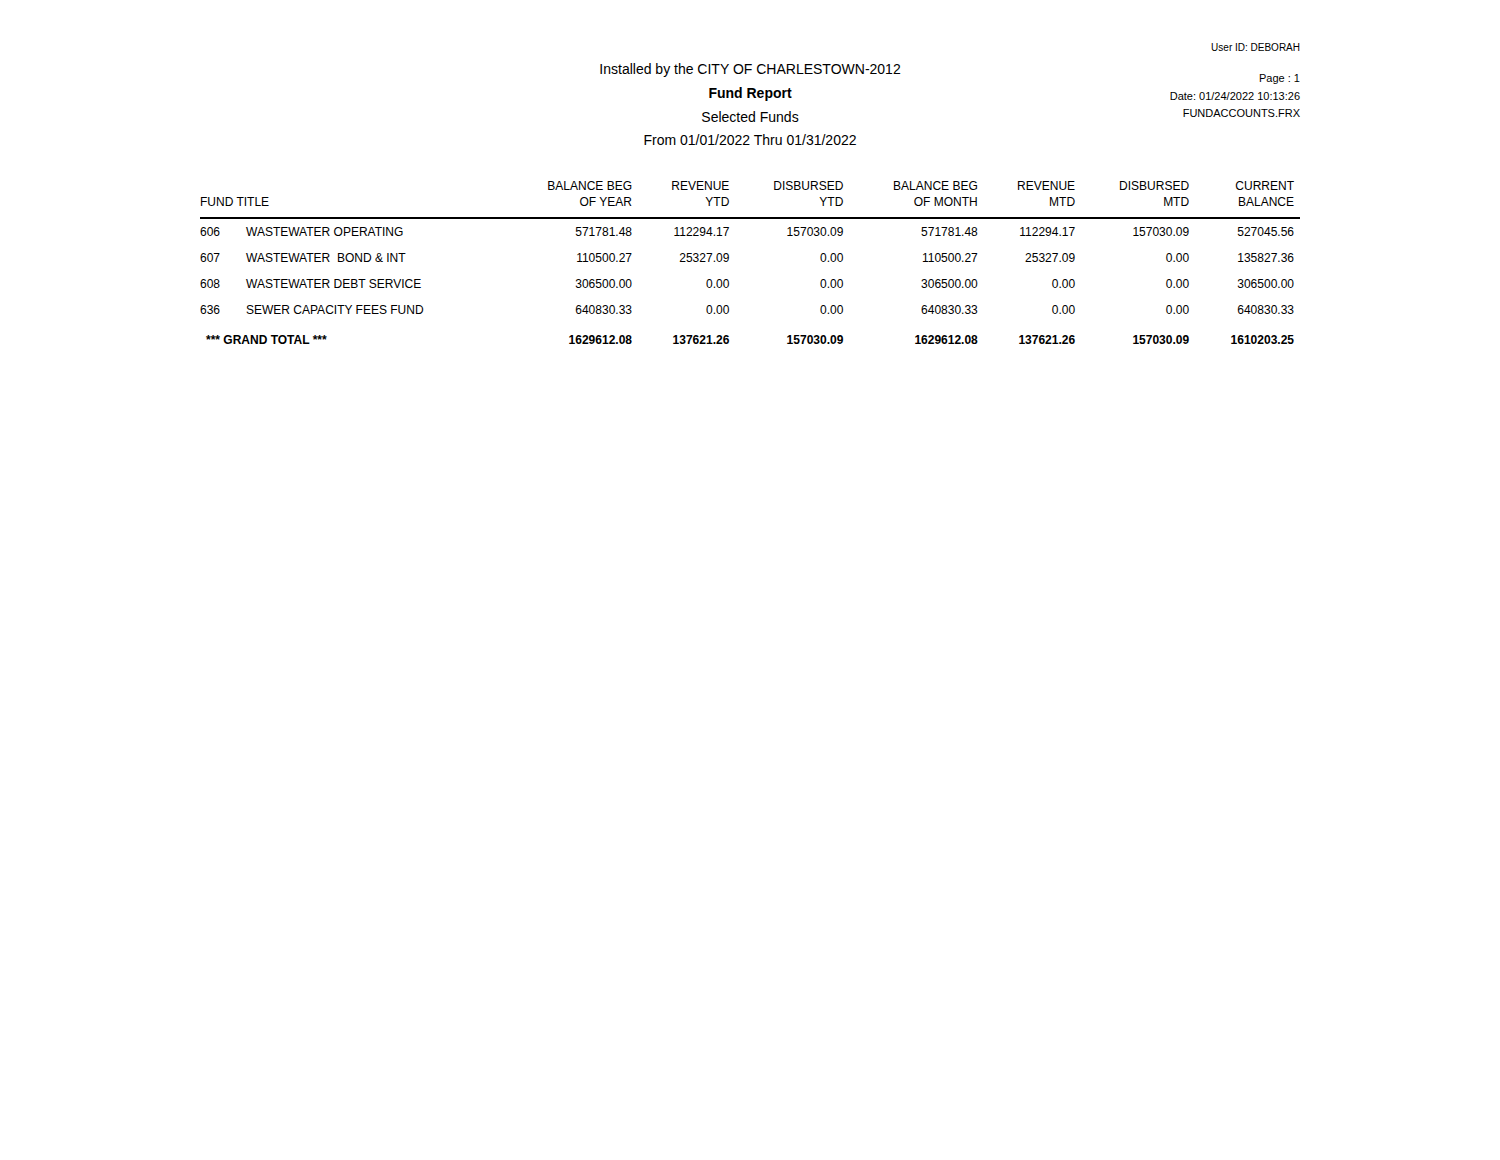User ID: DEBORAH
Page : 1
Date: 01/24/2022 10:13:26
FUNDACCOUNTS.FRX
Installed by the CITY OF CHARLESTOWN-2012
Fund Report
Selected Funds
From 01/01/2022 Thru 01/31/2022
| FUND TITLE | BALANCE BEG OF YEAR | REVENUE YTD | DISBURSED YTD | BALANCE BEG OF MONTH | REVENUE MTD | DISBURSED MTD | CURRENT BALANCE |
| --- | --- | --- | --- | --- | --- | --- | --- |
| 606 | WASTEWATER OPERATING | 571781.48 | 112294.17 | 157030.09 | 571781.48 | 112294.17 | 157030.09 | 527045.56 |
| 607 | WASTEWATER BOND & INT | 110500.27 | 25327.09 | 0.00 | 110500.27 | 25327.09 | 0.00 | 135827.36 |
| 608 | WASTEWATER DEBT SERVICE | 306500.00 | 0.00 | 0.00 | 306500.00 | 0.00 | 0.00 | 306500.00 |
| 636 | SEWER CAPACITY FEES FUND | 640830.33 | 0.00 | 0.00 | 640830.33 | 0.00 | 0.00 | 640830.33 |
| *** GRAND TOTAL *** | 1629612.08 | 137621.26 | 157030.09 | 1629612.08 | 137621.26 | 157030.09 | 1610203.25 |